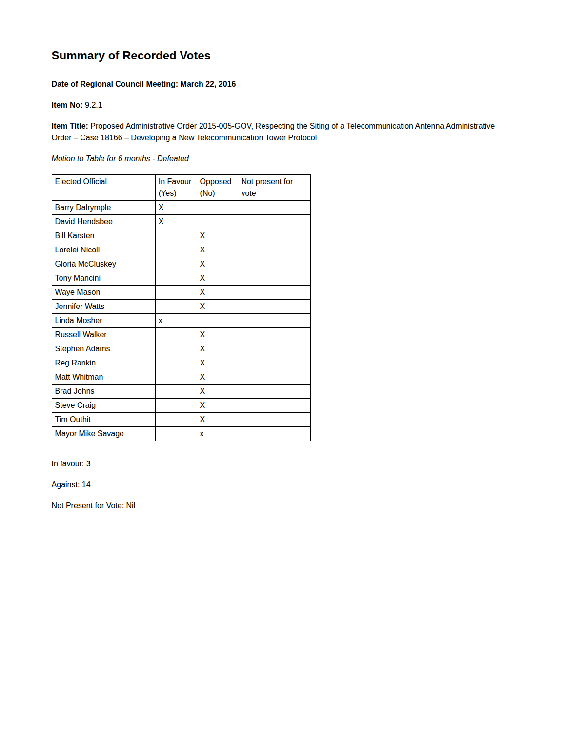Summary of Recorded Votes
Date of Regional Council Meeting: March 22, 2016
Item No: 9.2.1
Item Title: Proposed Administrative Order 2015-005-GOV, Respecting the Siting of a Telecommunication Antenna Administrative Order – Case 18166 – Developing a New Telecommunication Tower Protocol
Motion to Table for 6 months - Defeated
| Elected Official | In Favour (Yes) | Opposed (No) | Not present for vote |
| --- | --- | --- | --- |
| Barry Dalrymple | X | | |
| David Hendsbee | X | | |
| Bill Karsten | | X | |
| Lorelei Nicoll | | X | |
| Gloria McCluskey | | X | |
| Tony Mancini | | X | |
| Waye Mason | | X | |
| Jennifer Watts | | X | |
| Linda Mosher | x | | |
| Russell Walker | | X | |
| Stephen Adams | | X | |
| Reg Rankin | | X | |
| Matt Whitman | | X | |
| Brad Johns | | X | |
| Steve Craig | | X | |
| Tim Outhit | | X | |
| Mayor Mike Savage | | x | |
In favour: 3
Against: 14
Not Present for Vote: Nil